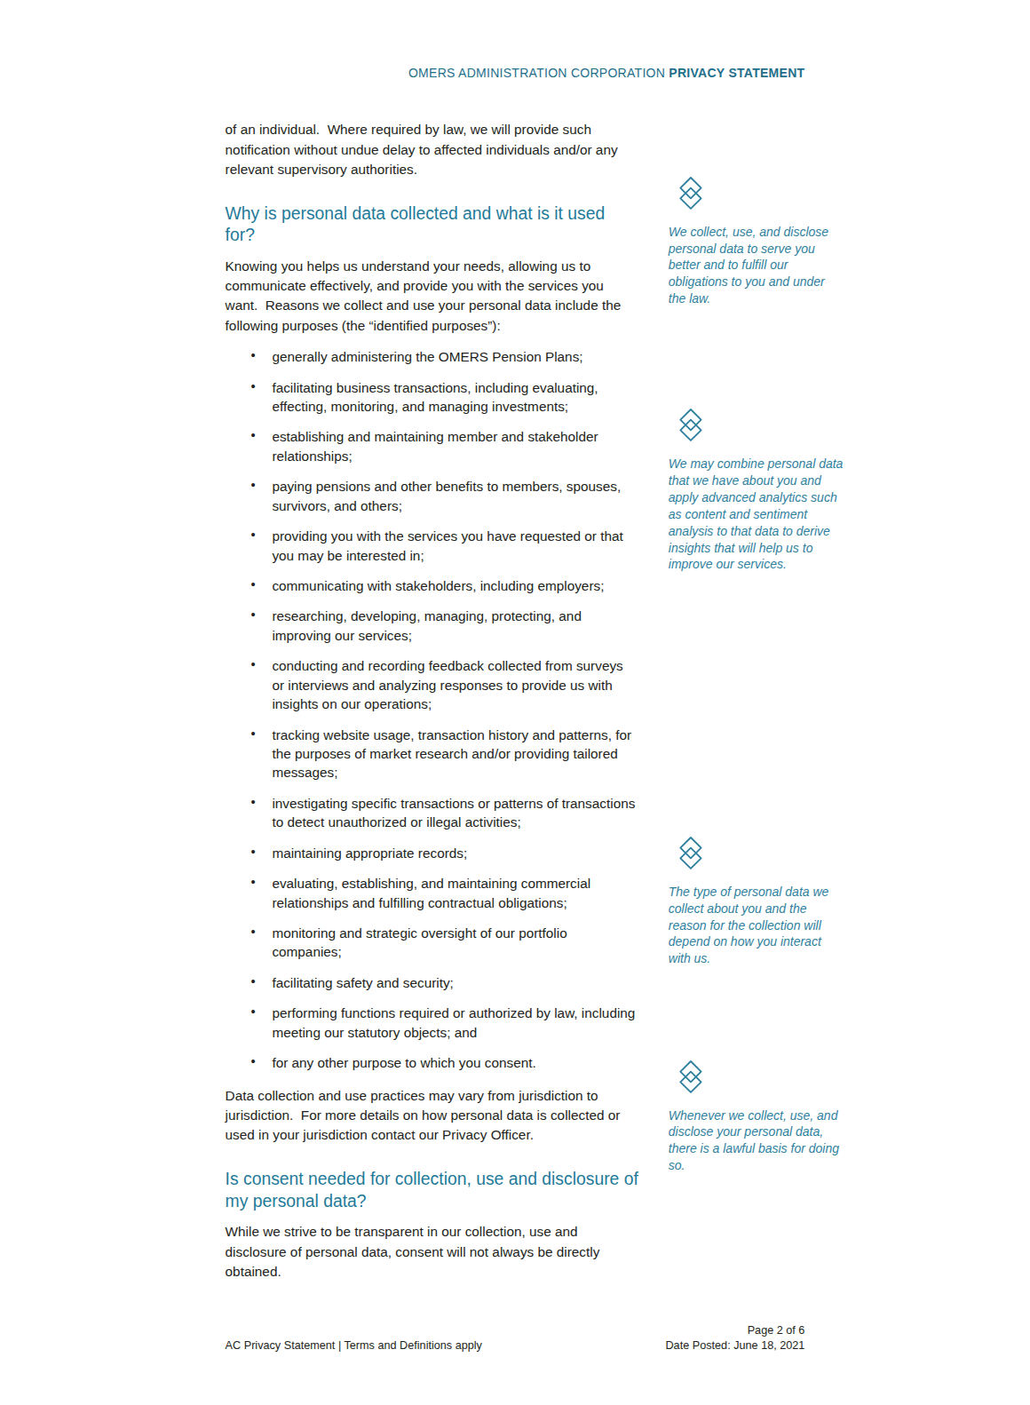OMERS ADMINISTRATION CORPORATION PRIVACY STATEMENT
of an individual. Where required by law, we will provide such notification without undue delay to affected individuals and/or any relevant supervisory authorities.
Why is personal data collected and what is it used for?
Knowing you helps us understand your needs, allowing us to communicate effectively, and provide you with the services you want. Reasons we collect and use your personal data include the following purposes (the “identified purposes”):
generally administering the OMERS Pension Plans;
facilitating business transactions, including evaluating, effecting, monitoring, and managing investments;
establishing and maintaining member and stakeholder relationships;
paying pensions and other benefits to members, spouses, survivors, and others;
providing you with the services you have requested or that you may be interested in;
communicating with stakeholders, including employers;
researching, developing, managing, protecting, and improving our services;
conducting and recording feedback collected from surveys or interviews and analyzing responses to provide us with insights on our operations;
tracking website usage, transaction history and patterns, for the purposes of market research and/or providing tailored messages;
investigating specific transactions or patterns of transactions to detect unauthorized or illegal activities;
maintaining appropriate records;
evaluating, establishing, and maintaining commercial relationships and fulfilling contractual obligations;
monitoring and strategic oversight of our portfolio companies;
facilitating safety and security;
performing functions required or authorized by law, including meeting our statutory objects; and
for any other purpose to which you consent.
Data collection and use practices may vary from jurisdiction to jurisdiction. For more details on how personal data is collected or used in your jurisdiction contact our Privacy Officer.
Is consent needed for collection, use and disclosure of my personal data?
While we strive to be transparent in our collection, use and disclosure of personal data, consent will not always be directly obtained.
We collect, use, and disclose personal data to serve you better and to fulfill our obligations to you and under the law.
We may combine personal data that we have about you and apply advanced analytics such as content and sentiment analysis to that data to derive insights that will help us to improve our services.
The type of personal data we collect about you and the reason for the collection will depend on how you interact with us.
Whenever we collect, use, and disclose your personal data, there is a lawful basis for doing so.
AC Privacy Statement | Terms and Definitions apply
Page 2 of 6
Date Posted: June 18, 2021